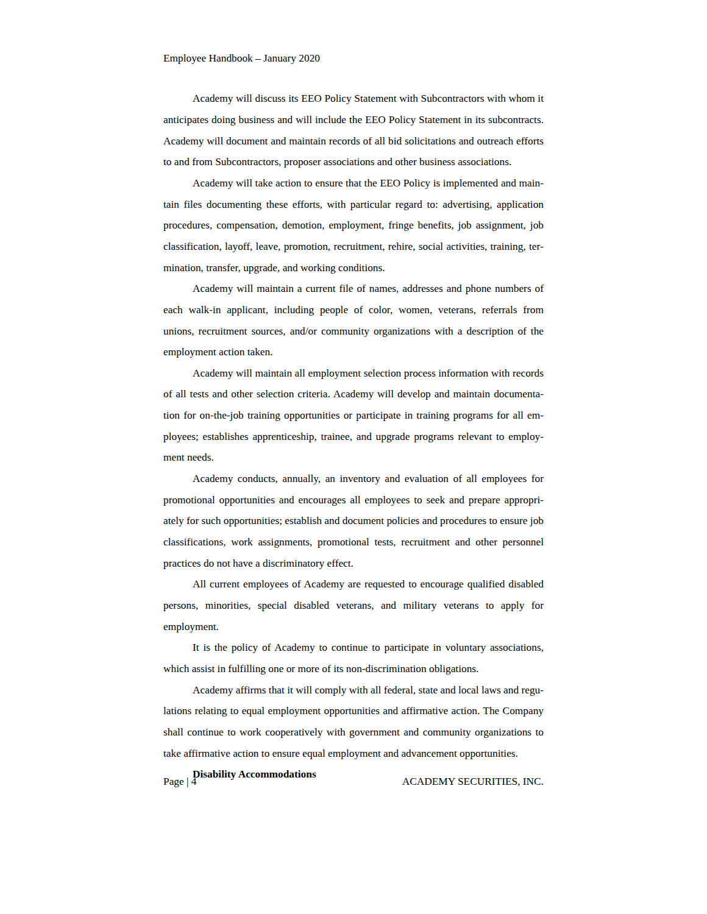Employee Handbook – January 2020
Academy will discuss its EEO Policy Statement with Subcontractors with whom it anticipates doing business and will include the EEO Policy Statement in its subcontracts. Academy will document and maintain records of all bid solicitations and outreach efforts to and from Subcontractors, proposer associations and other business associations.
Academy will take action to ensure that the EEO Policy is implemented and maintain files documenting these efforts, with particular regard to: advertising, application procedures, compensation, demotion, employment, fringe benefits, job assignment, job classification, layoff, leave, promotion, recruitment, rehire, social activities, training, termination, transfer, upgrade, and working conditions.
Academy will maintain a current file of names, addresses and phone numbers of each walk-in applicant, including people of color, women, veterans, referrals from unions, recruitment sources, and/or community organizations with a description of the employment action taken.
Academy will maintain all employment selection process information with records of all tests and other selection criteria. Academy will develop and maintain documentation for on-the-job training opportunities or participate in training programs for all employees; establishes apprenticeship, trainee, and upgrade programs relevant to employment needs.
Academy conducts, annually, an inventory and evaluation of all employees for promotional opportunities and encourages all employees to seek and prepare appropriately for such opportunities; establish and document policies and procedures to ensure job classifications, work assignments, promotional tests, recruitment and other personnel practices do not have a discriminatory effect.
All current employees of Academy are requested to encourage qualified disabled persons, minorities, special disabled veterans, and military veterans to apply for employment.
It is the policy of Academy to continue to participate in voluntary associations, which assist in fulfilling one or more of its non-discrimination obligations.
Academy affirms that it will comply with all federal, state and local laws and regulations relating to equal employment opportunities and affirmative action. The Company shall continue to work cooperatively with government and community organizations to take affirmative action to ensure equal employment and advancement opportunities.
Disability Accommodations
Page | 4
ACADEMY SECURITIES, INC.